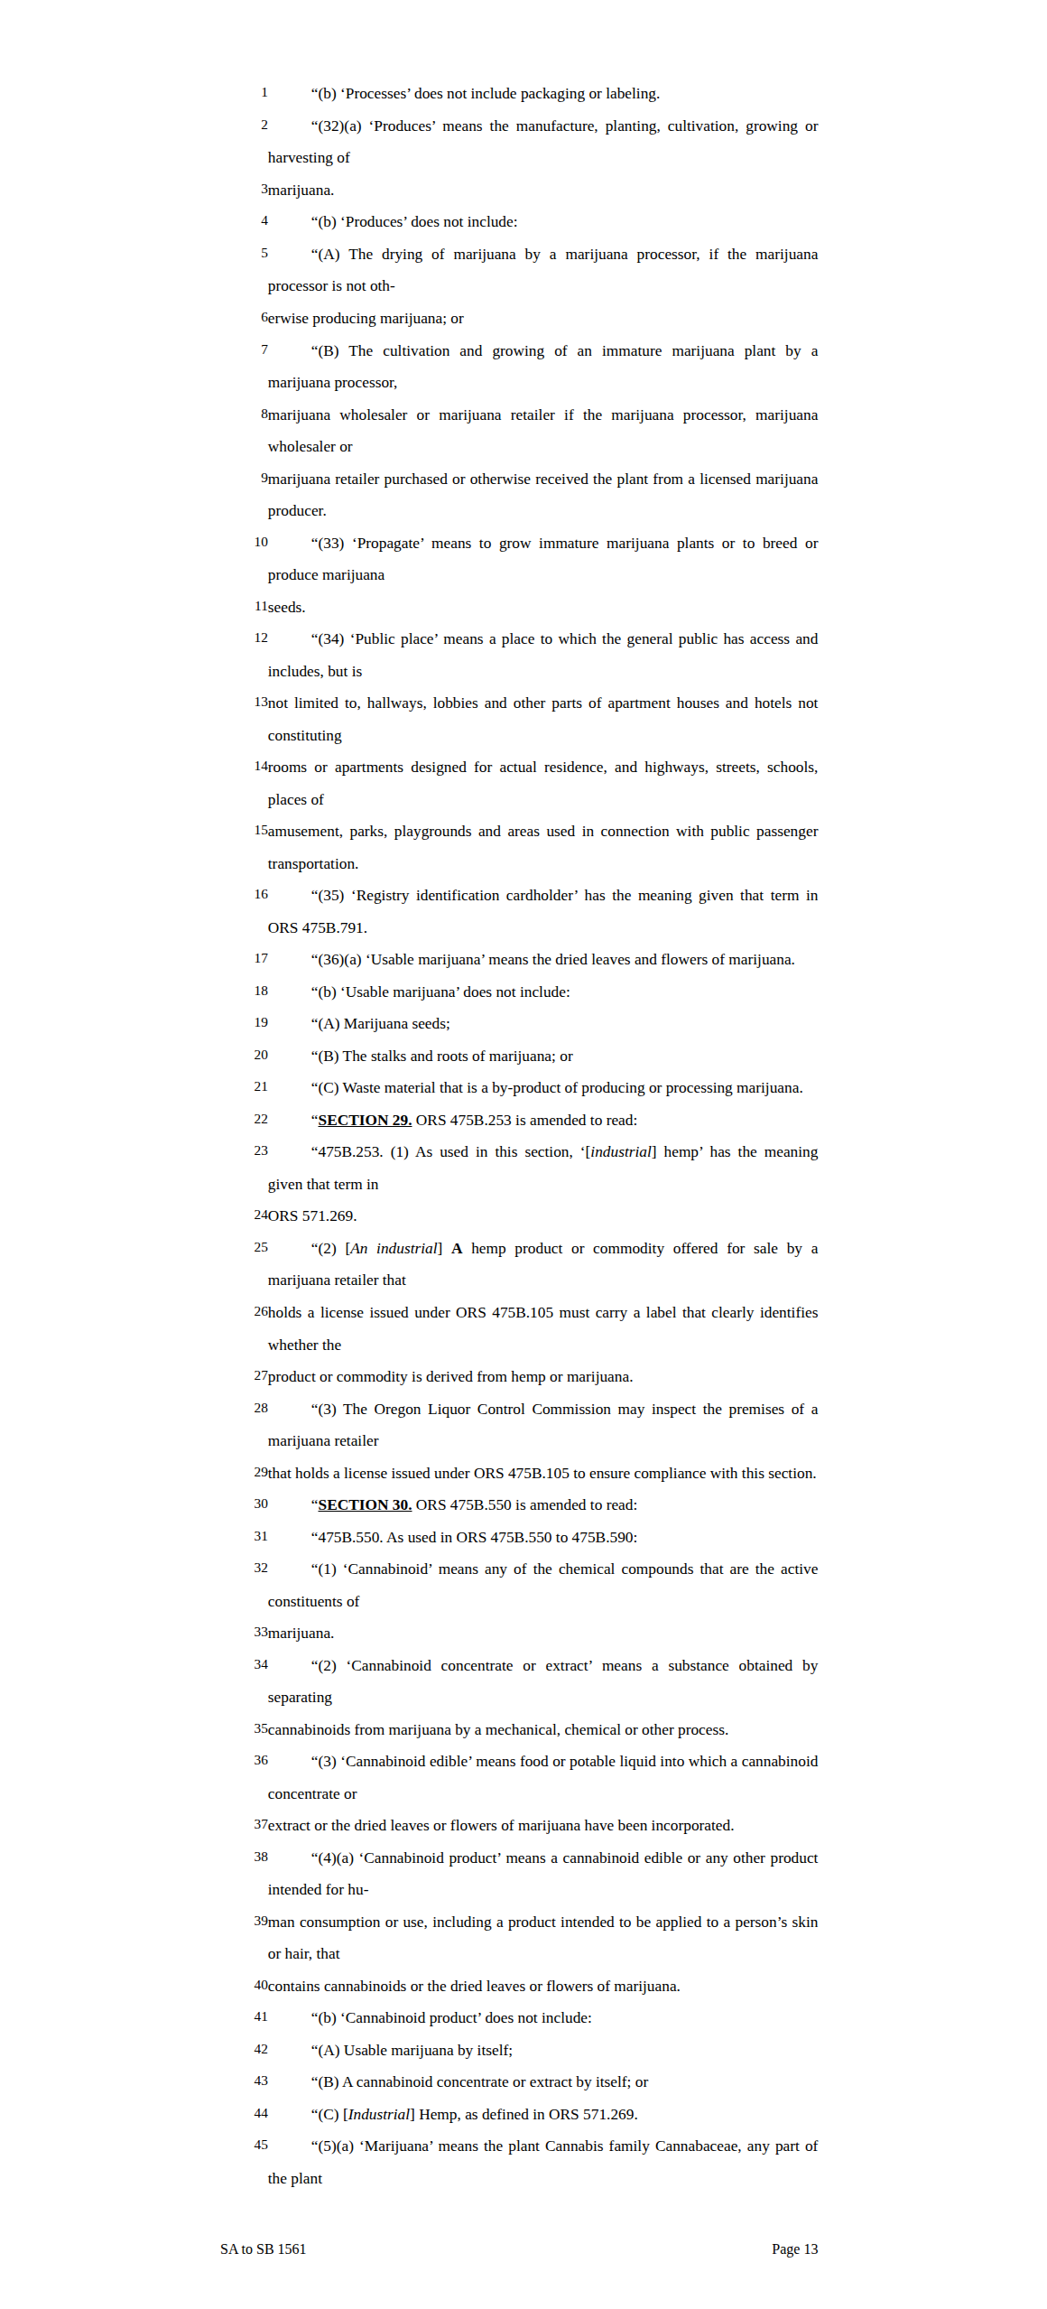| 1 | “(b) ‘Processes’ does not include packaging or labeling. |
| 2 | “(32)(a) ‘Produces’ means the manufacture, planting, cultivation, growing or harvesting of |
| 3 | marijuana. |
| 4 | “(b) ‘Produces’ does not include: |
| 5 | “(A) The drying of marijuana by a marijuana processor, if the marijuana processor is not oth- |
| 6 | erwise producing marijuana; or |
| 7 | “(B) The cultivation and growing of an immature marijuana plant by a marijuana processor, |
| 8 | marijuana wholesaler or marijuana retailer if the marijuana processor, marijuana wholesaler or |
| 9 | marijuana retailer purchased or otherwise received the plant from a licensed marijuana producer. |
| 10 | “(33) ‘Propagate’ means to grow immature marijuana plants or to breed or produce marijuana |
| 11 | seeds. |
| 12 | “(34) ‘Public place’ means a place to which the general public has access and includes, but is |
| 13 | not limited to, hallways, lobbies and other parts of apartment houses and hotels not constituting |
| 14 | rooms or apartments designed for actual residence, and highways, streets, schools, places of |
| 15 | amusement, parks, playgrounds and areas used in connection with public passenger transportation. |
| 16 | “(35) ‘Registry identification cardholder’ has the meaning given that term in ORS 475B.791. |
| 17 | “(36)(a) ‘Usable marijuana’ means the dried leaves and flowers of marijuana. |
| 18 | “(b) ‘Usable marijuana’ does not include: |
| 19 | “(A) Marijuana seeds; |
| 20 | “(B) The stalks and roots of marijuana; or |
| 21 | “(C) Waste material that is a by-product of producing or processing marijuana. |
| 22 | “ SECTION 29. ORS 475B.253 is amended to read: |
| 23 | “475B.253. (1) As used in this section, ‘[ industrial ] hemp’ has the meaning given that term in |
| 24 | ORS 571.269. |
| 25 | “(2) [ An industrial ] A hemp product or commodity offered for sale by a marijuana retailer that |
| 26 | holds a license issued under ORS 475B.105 must carry a label that clearly identifies whether the |
| 27 | product or commodity is derived from hemp or marijuana. |
| 28 | “(3) The Oregon Liquor Control Commission may inspect the premises of a marijuana retailer |
| 29 | that holds a license issued under ORS 475B.105 to ensure compliance with this section. |
| 30 | “ SECTION 30. ORS 475B.550 is amended to read: |
| 31 | “475B.550. As used in ORS 475B.550 to 475B.590: |
| 32 | “(1) ‘Cannabinoid’ means any of the chemical compounds that are the active constituents of |
| 33 | marijuana. |
| 34 | “(2) ‘Cannabinoid concentrate or extract’ means a substance obtained by separating |
| 35 | cannabinoids from marijuana by a mechanical, chemical or other process. |
| 36 | “(3) ‘Cannabinoid edible’ means food or potable liquid into which a cannabinoid concentrate or |
| 37 | extract or the dried leaves or flowers of marijuana have been incorporated. |
| 38 | “(4)(a) ‘Cannabinoid product’ means a cannabinoid edible or any other product intended for hu- |
| 39 | man consumption or use, including a product intended to be applied to a person’s skin or hair, that |
| 40 | contains cannabinoids or the dried leaves or flowers of marijuana. |
| 41 | “(b) ‘Cannabinoid product’ does not include: |
| 42 | “(A) Usable marijuana by itself; |
| 43 | “(B) A cannabinoid concentrate or extract by itself; or |
| 44 | “(C) [ Industrial ] Hemp, as defined in ORS 571.269. |
| 45 | “(5)(a) ‘Marijuana’ means the plant Cannabis family Cannabaceae, any part of the plant |
SA to SB 1561 Page 13